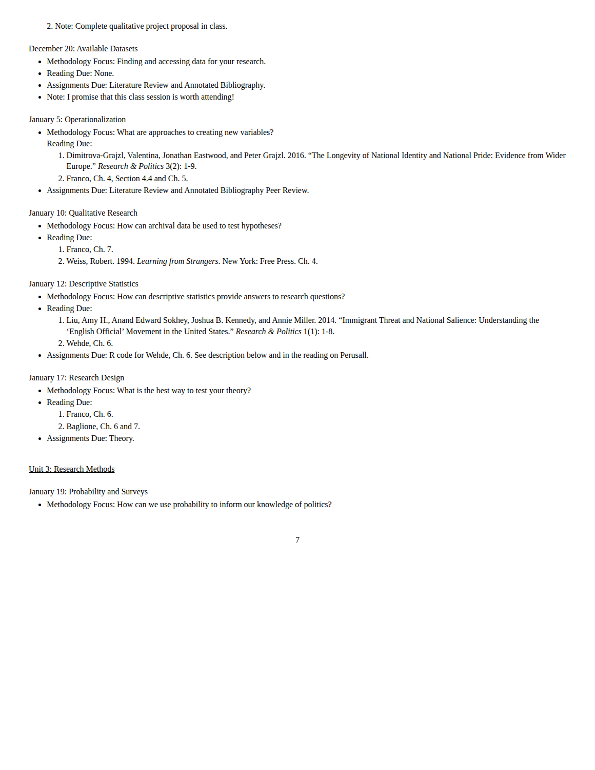Note: Complete qualitative project proposal in class.
December 20: Available Datasets
Methodology Focus: Finding and accessing data for your research.
Reading Due: None.
Assignments Due: Literature Review and Annotated Bibliography.
Note: I promise that this class session is worth attending!
January 5: Operationalization
Methodology Focus: What are approaches to creating new variables?
Reading Due:
Dimitrova-Grajzl, Valentina, Jonathan Eastwood, and Peter Grajzl. 2016. “The Longevity of National Identity and National Pride: Evidence from Wider Europe.” Research & Politics 3(2): 1-9.
Franco, Ch. 4, Section 4.4 and Ch. 5.
Assignments Due: Literature Review and Annotated Bibliography Peer Review.
January 10: Qualitative Research
Methodology Focus: How can archival data be used to test hypotheses?
Reading Due:
Franco, Ch. 7.
Weiss, Robert. 1994. Learning from Strangers. New York: Free Press. Ch. 4.
January 12: Descriptive Statistics
Methodology Focus: How can descriptive statistics provide answers to research questions?
Reading Due:
Liu, Amy H., Anand Edward Sokhey, Joshua B. Kennedy, and Annie Miller. 2014. “Immigrant Threat and National Salience: Understanding the ‘English Official’ Movement in the United States.” Research & Politics 1(1): 1-8.
Wehde, Ch. 6.
Assignments Due: R code for Wehde, Ch. 6. See description below and in the reading on Perusall.
January 17: Research Design
Methodology Focus: What is the best way to test your theory?
Reading Due:
Franco, Ch. 6.
Baglione, Ch. 6 and 7.
Assignments Due: Theory.
Unit 3: Research Methods
January 19: Probability and Surveys
Methodology Focus: How can we use probability to inform our knowledge of politics?
7